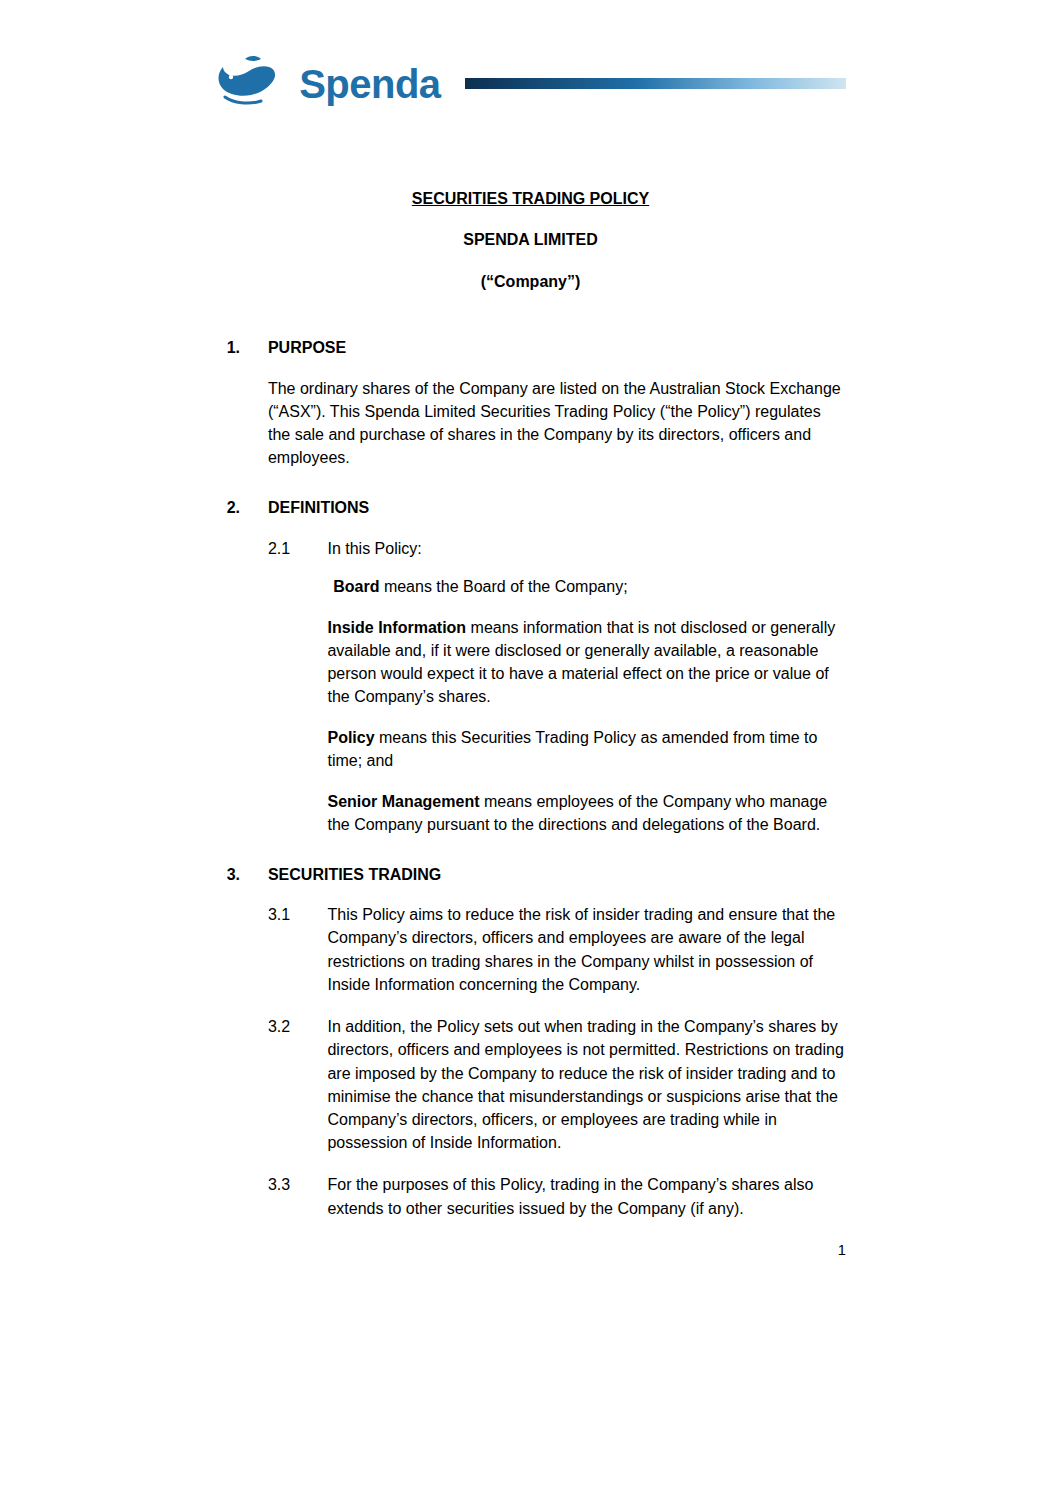Spenda
SECURITIES TRADING POLICY
SPENDA LIMITED
(“Company”)
1.
Purpose
The ordinary shares of the Company are listed on the Australian Stock Exchange (“ASX”). This Spenda Limited Securities Trading Policy (“the Policy”) regulates the sale and purchase of shares in the Company by its directors, officers and employees.
2.
Definitions
2.1
In this Policy:
Board means the Board of the Company;
Inside Information means information that is not disclosed or generally available and, if it were disclosed or generally available, a reasonable person would expect it to have a material effect on the price or value of the Company’s shares.
Policy means this Securities Trading Policy as amended from time to time; and
Senior Management means employees of the Company who manage the Company pursuant to the directions and delegations of the Board.
3.
Securities Trading
3.1
This Policy aims to reduce the risk of insider trading and ensure that the Company’s directors, officers and employees are aware of the legal restrictions on trading shares in the Company whilst in possession of Inside Information concerning the Company.
3.2
In addition, the Policy sets out when trading in the Company’s shares by directors, officers and employees is not permitted. Restrictions on trading are imposed by the Company to reduce the risk of insider trading and to minimise the chance that misunderstandings or suspicions arise that the Company’s directors, officers, or employees are trading while in possession of Inside Information.
3.3
For the purposes of this Policy, trading in the Company’s shares also extends to other securities issued by the Company (if any).
1